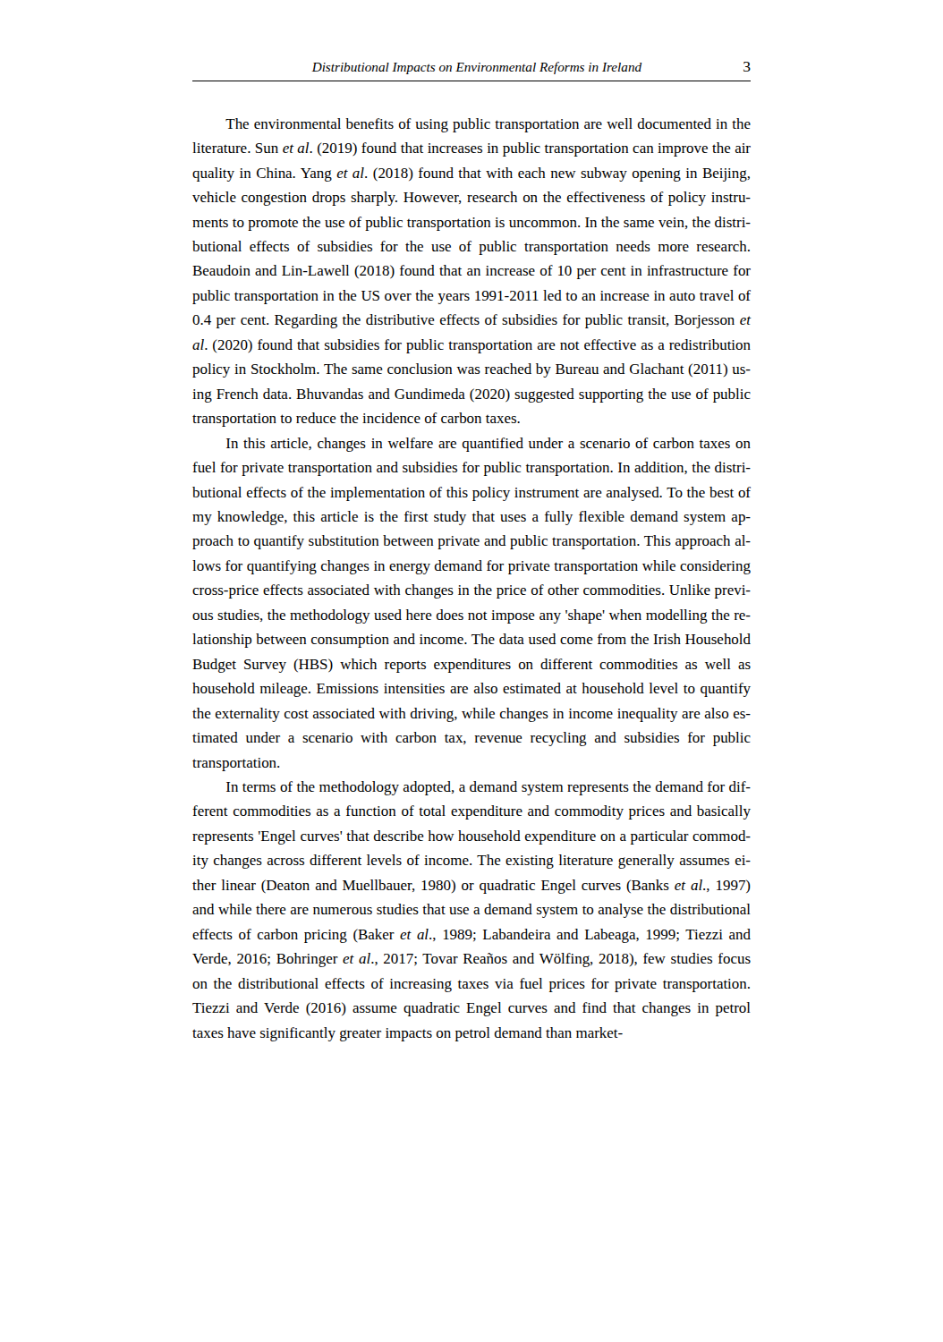Distributional Impacts on Environmental Reforms in Ireland 3
The environmental benefits of using public transportation are well documented in the literature. Sun et al. (2019) found that increases in public transportation can improve the air quality in China. Yang et al. (2018) found that with each new subway opening in Beijing, vehicle congestion drops sharply. However, research on the effectiveness of policy instruments to promote the use of public transportation is uncommon. In the same vein, the distributional effects of subsidies for the use of public transportation needs more research. Beaudoin and Lin-Lawell (2018) found that an increase of 10 per cent in infrastructure for public transportation in the US over the years 1991-2011 led to an increase in auto travel of 0.4 per cent. Regarding the distributive effects of subsidies for public transit, Borjesson et al. (2020) found that subsidies for public transportation are not effective as a redistribution policy in Stockholm. The same conclusion was reached by Bureau and Glachant (2011) using French data. Bhuvandas and Gundimeda (2020) suggested supporting the use of public transportation to reduce the incidence of carbon taxes.
In this article, changes in welfare are quantified under a scenario of carbon taxes on fuel for private transportation and subsidies for public transportation. In addition, the distributional effects of the implementation of this policy instrument are analysed. To the best of my knowledge, this article is the first study that uses a fully flexible demand system approach to quantify substitution between private and public transportation. This approach allows for quantifying changes in energy demand for private transportation while considering cross-price effects associated with changes in the price of other commodities. Unlike previous studies, the methodology used here does not impose any 'shape' when modelling the relationship between consumption and income. The data used come from the Irish Household Budget Survey (HBS) which reports expenditures on different commodities as well as household mileage. Emissions intensities are also estimated at household level to quantify the externality cost associated with driving, while changes in income inequality are also estimated under a scenario with carbon tax, revenue recycling and subsidies for public transportation.
In terms of the methodology adopted, a demand system represents the demand for different commodities as a function of total expenditure and commodity prices and basically represents 'Engel curves' that describe how household expenditure on a particular commodity changes across different levels of income. The existing literature generally assumes either linear (Deaton and Muellbauer, 1980) or quadratic Engel curves (Banks et al., 1997) and while there are numerous studies that use a demand system to analyse the distributional effects of carbon pricing (Baker et al., 1989; Labandeira and Labeaga, 1999; Tiezzi and Verde, 2016; Bohringer et al., 2017; Tovar Reaños and Wölfing, 2018), few studies focus on the distributional effects of increasing taxes via fuel prices for private transportation. Tiezzi and Verde (2016) assume quadratic Engel curves and find that changes in petrol taxes have significantly greater impacts on petrol demand than market-